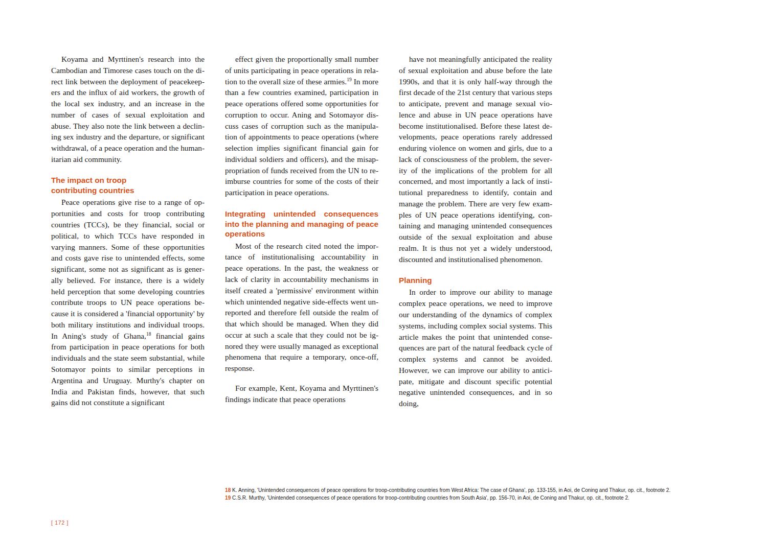Koyama and Myrttinen's research into the Cambodian and Timorese cases touch on the direct link between the deployment of peacekeepers and the influx of aid workers, the growth of the local sex industry, and an increase in the number of cases of sexual exploitation and abuse. They also note the link between a declining sex industry and the departure, or significant withdrawal, of a peace operation and the humanitarian aid community.
The impact on troop
contributing countries
Peace operations give rise to a range of opportunities and costs for troop contributing countries (TCCs), be they financial, social or political, to which TCCs have responded in varying manners. Some of these opportunities and costs gave rise to unintended effects, some significant, some not as significant as is generally believed. For instance, there is a widely held perception that some developing countries contribute troops to UN peace operations because it is considered a 'financial opportunity' by both military institutions and individual troops. In Aning's study of Ghana,18 financial gains from participation in peace operations for both individuals and the state seem substantial, while Sotomayor points to similar perceptions in Argentina and Uruguay. Murthy's chapter on India and Pakistan finds, however, that such gains did not constitute a significant
effect given the proportionally small number of units participating in peace operations in relation to the overall size of these armies.19 In more than a few countries examined, participation in peace operations offered some opportunities for corruption to occur. Aning and Sotomayor discuss cases of corruption such as the manipulation of appointments to peace operations (where selection implies significant financial gain for individual soldiers and officers), and the misappropriation of funds received from the UN to reimburse countries for some of the costs of their participation in peace operations.
Integrating unintended consequences into the planning and managing of peace operations
Most of the research cited noted the importance of institutionalising accountability in peace operations. In the past, the weakness or lack of clarity in accountability mechanisms in itself created a 'permissive' environment within which unintended negative side-effects went unreported and therefore fell outside the realm of that which should be managed. When they did occur at such a scale that they could not be ignored they were usually managed as exceptional phenomena that require a temporary, once-off, response.
For example, Kent, Koyama and Myrttinen's findings indicate that peace operations
have not meaningfully anticipated the reality of sexual exploitation and abuse before the late 1990s, and that it is only half-way through the first decade of the 21st century that various steps to anticipate, prevent and manage sexual violence and abuse in UN peace operations have become institutionalised. Before these latest developments, peace operations rarely addressed enduring violence on women and girls, due to a lack of consciousness of the problem, the severity of the implications of the problem for all concerned, and most importantly a lack of institutional preparedness to identify, contain and manage the problem. There are very few examples of UN peace operations identifying, containing and managing unintended consequences outside of the sexual exploitation and abuse realm. It is thus not yet a widely understood, discounted and institutionalised phenomenon.
Planning
In order to improve our ability to manage complex peace operations, we need to improve our understanding of the dynamics of complex systems, including complex social systems. This article makes the point that unintended consequences are part of the natural feedback cycle of complex systems and cannot be avoided. However, we can improve our ability to anticipate, mitigate and discount specific potential negative unintended consequences, and in so doing,
18 K. Anning, 'Unintended consequences of peace operations for troop-contributing countries from West Africa: The case of Ghana', pp. 133-155, in Aoi, de Coning and Thakur, op. cit., footnote 2.
19 C.S.R. Murthy, 'Unintended consequences of peace operations for troop-contributing countries from South Asia', pp. 156-70, in Aoi, de Coning and Thakur, op. cit., footnote 2.
[ 172 ]